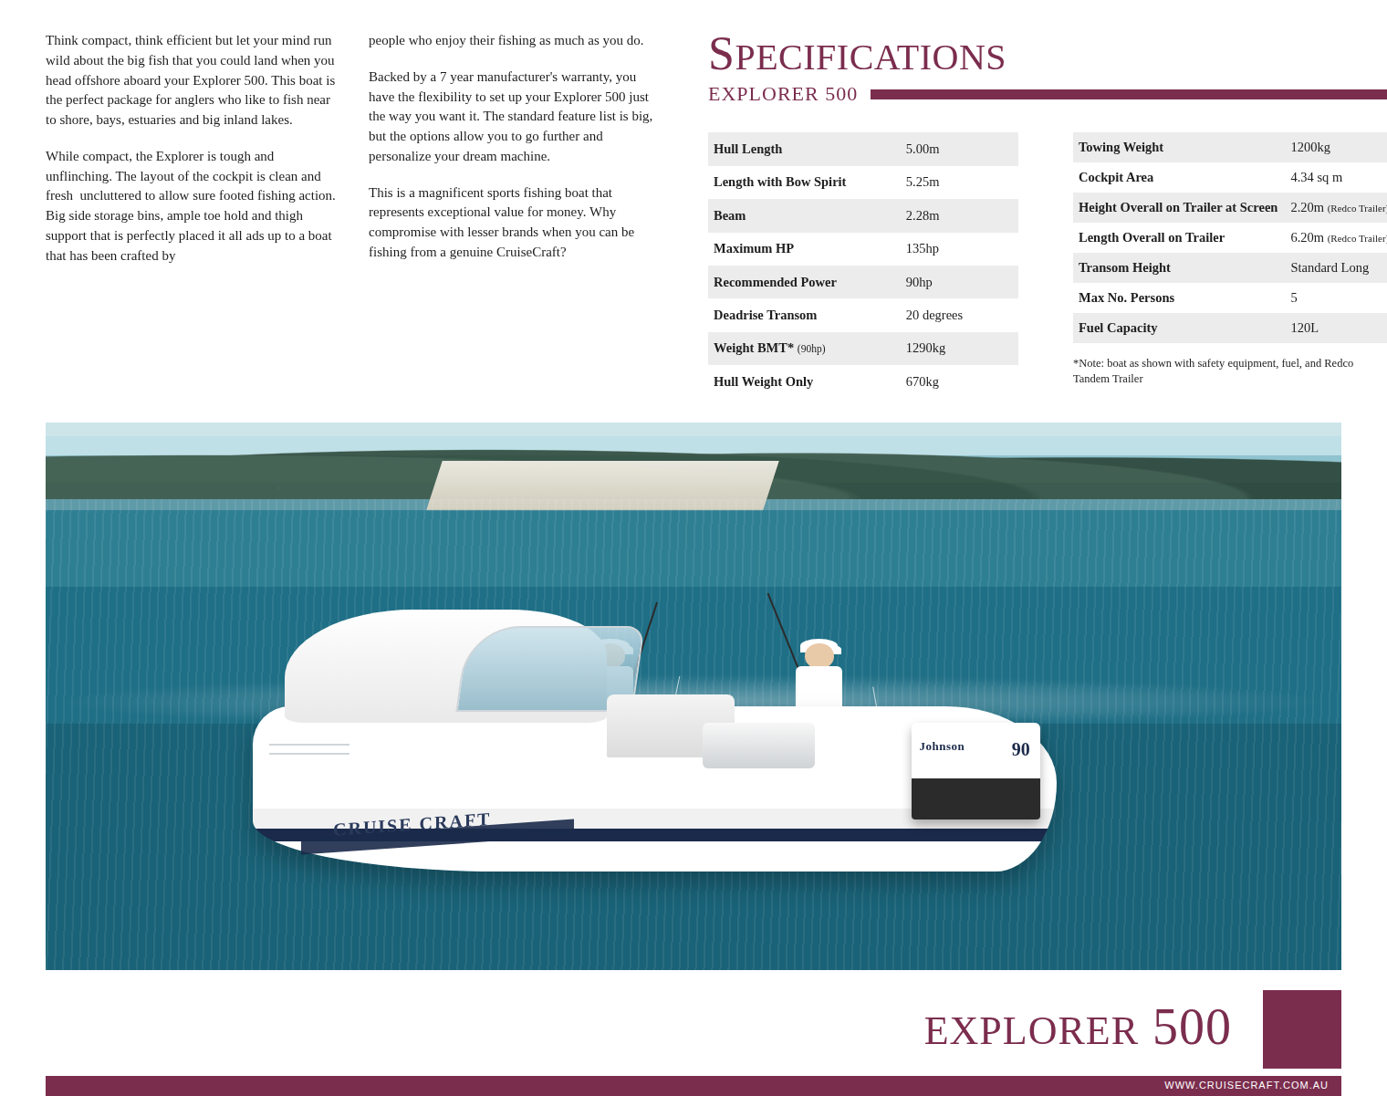Think compact, think efficient but let your mind run wild about the big fish that you could land when you head offshore aboard your Explorer 500. This boat is the perfect package for anglers who like to fish near to shore, bays, estuaries and big inland lakes.
While compact, the Explorer is tough and unflinching. The layout of the cockpit is clean and fresh uncluttered to allow sure footed fishing action. Big side storage bins, ample toe hold and thigh support that is perfectly placed it all ads up to a boat that has been crafted by
people who enjoy their fishing as much as you do.
Backed by a 7 year manufacturer's warranty, you have the flexibility to set up your Explorer 500 just the way you want it. The standard feature list is big, but the options allow you to go further and personalize your dream machine.
This is a magnificent sports fishing boat that represents exceptional value for money. Why compromise with lesser brands when you can be fishing from a genuine CruiseCraft?
Specifications
EXPLORER 500
| Hull Length | 5.00m |
| Length with Bow Spirit | 5.25m |
| Beam | 2.28m |
| Maximum HP | 135hp |
| Recommended Power | 90hp |
| Deadrise Transom | 20 degrees |
| Weight BMT* (90hp) | 1290kg |
| Hull Weight Only | 670kg |
| Towing Weight | 1200kg |
| Cockpit Area | 4.34 sq m |
| Height Overall on Trailer at Screen | 2.20m (Redco Trailer) |
| Length Overall on Trailer | 6.20m (Redco Trailer) |
| Transom Height | Standard Long |
| Max No. Persons | 5 |
| Fuel Capacity | 120L |
*Note: boat as shown with safety equipment, fuel, and Redco Tandem Trailer
CRUISE CRAFT
Johnson
90
Explorer 500
WWW.CRUISECRAFT.COM.AU